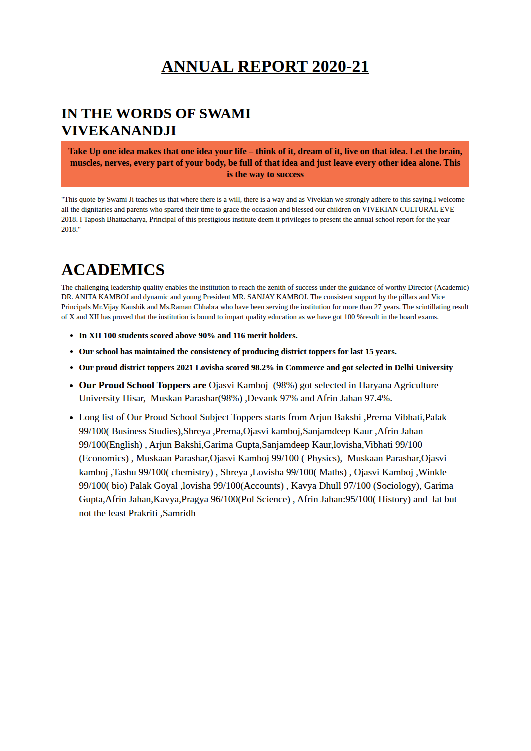ANNUAL REPORT 2020-21
IN THE WORDS OF SWAMI
VIVEKANANDJI
Take Up one idea makes that one idea your life – think of it, dream of it, live on that idea. Let the brain, muscles, nerves, every part of your body, be full of that idea and just leave every other idea alone. This is the way to success
"This quote by Swami Ji teaches us that where there is a will, there is a way and as Vivekian we strongly adhere to this saying.I welcome all the dignitaries and parents who spared their time to grace the occasion and blessed our children on VIVEKIAN CULTURAL EVE 2018. I Taposh Bhattacharya, Principal of this prestigious institute deem it privileges to present the annual school report for the year 2018."
ACADEMICS
The challenging leadership quality enables the institution to reach the zenith of success under the guidance of worthy Director (Academic) DR. ANITA KAMBOJ and dynamic and young President MR. SANJAY KAMBOJ. The consistent support by the pillars and Vice Principals Mr.Vijay Kaushik and Ms.Raman Chhabra who have been serving the institution for more than 27 years. The scintillating result of X and XII has proved that the institution is bound to impart quality education as we have got 100 %result in the board exams.
In XII 100 students scored above 90% and 116 merit holders.
Our school has maintained the consistency of producing district toppers for last 15 years.
Our proud district toppers 2021 Lovisha scored 98.2% in Commerce and got selected in Delhi University
Our Proud School Toppers are Ojasvi Kamboj (98%) got selected in Haryana Agriculture University Hisar, Muskan Parashar(98%) ,Devank 97% and Afrin Jahan 97.4%.
Long list of Our Proud School Subject Toppers starts from Arjun Bakshi ,Prerna Vibhati,Palak 99/100( Business Studies),Shreya ,Prerna,Ojasvi kamboj,Sanjamdeep Kaur ,Afrin Jahan 99/100(English) , Arjun Bakshi,Garima Gupta,Sanjamdeep Kaur,lovisha,Vibhati 99/100 (Economics) , Muskaan Parashar,Ojasvi Kamboj 99/100 ( Physics), Muskaan Parashar,Ojasvi kamboj ,Tashu 99/100( chemistry) , Shreya ,Lovisha 99/100( Maths) , Ojasvi Kamboj ,Winkle 99/100( bio) Palak Goyal ,lovisha 99/100(Accounts) , Kavya Dhull 97/100 (Sociology), Garima Gupta,Afrin Jahan,Kavya,Pragya 96/100(Pol Science) , Afrin Jahan:95/100( History) and lat but not the least Prakriti ,Samridh